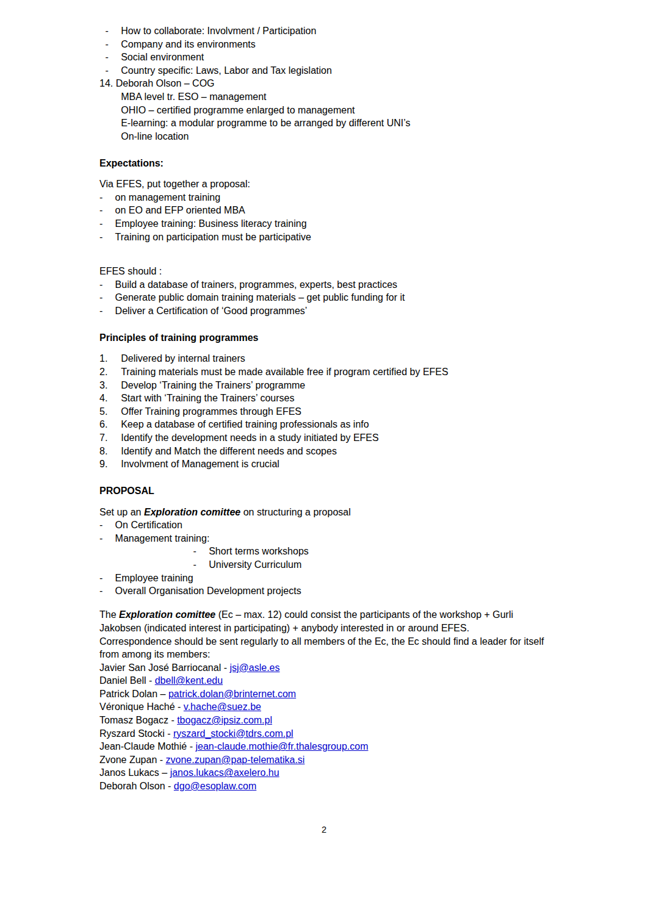How to collaborate: Involvment / Participation
Company and its environments
Social environment
Country specific: Laws, Labor and Tax legislation
14. Deborah Olson – COG
MBA level tr. ESO – management
OHIO – certified programme enlarged to management
E-learning: a modular programme to be arranged by different UNI’s
On-line location
Expectations:
Via EFES, put together a proposal:
on management training
on EO and EFP oriented MBA
Employee training: Business literacy training
Training on participation must be participative
EFES should :
Build a database of trainers, programmes, experts, best practices
Generate public domain training materials – get public funding for it
Deliver a Certification of ‘Good programmes’
Principles of training programmes
1. Delivered by internal trainers
2. Training materials must be made available free if program certified by EFES
3. Develop ‘Training the Trainers’ programme
4. Start with ‘Training the Trainers’ courses
5. Offer Training programmes through EFES
6. Keep a database of certified training professionals as info
7. Identify the development needs in a study initiated by EFES
8. Identify and Match the different needs and scopes
9. Involvment of Management is crucial
PROPOSAL
Set up an Exploration comittee on structuring a proposal
On Certification
Management training:
Short terms workshops
University Curriculum
Employee training
Overall Organisation Development projects
The Exploration comittee (Ec – max. 12) could consist the participants of the workshop + Gurli Jakobsen (indicated interest in participating) + anybody interested in or around EFES.
Correspondence should be sent regularly to all members of the Ec, the Ec should find a leader for itself from among its members:
Javier San José Barriocanal - jsj@asle.es
Daniel Bell - dbell@kent.edu
Patrick Dolan – patrick.dolan@brinternet.com
Véronique Haché - v.hache@suez.be
Tomasz Bogacz - tbogacz@ipsiz.com.pl
Ryszard Stocki - ryszard_stocki@tdrs.com.pl
Jean-Claude Mothié - jean-claude.mothie@fr.thalesgroup.com
Zvone Zupan - zvone.zupan@pap-telematika.si
Janos Lukacs – janos.lukacs@axelero.hu
Deborah Olson - dgo@esoplaw.com
2